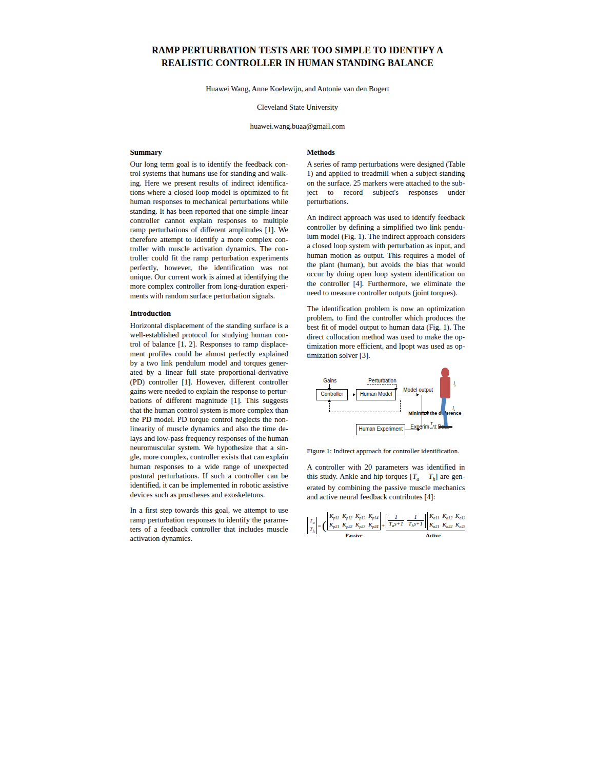Ramp Perturbation Tests Are Too Simple to Identify a Realistic Controller in Human Standing Balance
Huawei Wang, Anne Koelewijn, and Antonie van den Bogert
Cleveland State University
huawei.wang.buaa@gmail.com
Summary
Our long term goal is to identify the feedback control systems that humans use for standing and walking. Here we present results of indirect identifications where a closed loop model is optimized to fit human responses to mechanical perturbations while standing. It has been reported that one simple linear controller cannot explain responses to multiple ramp perturbations of different amplitudes [1]. We therefore attempt to identify a more complex controller with muscle activation dynamics. The controller could fit the ramp perturbation experiments perfectly, however, the identification was not unique. Our current work is aimed at identifying the more complex controller from long-duration experiments with random surface perturbation signals.
Introduction
Horizontal displacement of the standing surface is a well-established protocol for studying human control of balance [1, 2]. Responses to ramp displacement profiles could be almost perfectly explained by a two link pendulum model and torques generated by a linear full state proportional-derivative (PD) controller [1]. However, different controller gains were needed to explain the response to perturbations of different magnitude [1]. This suggests that the human control system is more complex than the PD model. PD torque control neglects the nonlinearity of muscle dynamics and also the time delays and low-pass frequency responses of the human neuromuscular system. We hypothesize that a single, more complex, controller exists that can explain human responses to a wide range of unexpected postural perturbations. If such a controller can be identified, it can be implemented in robotic assistive devices such as prostheses and exoskeletons.
In a first step towards this goal, we attempt to use ramp perturbation responses to identify the parameters of a feedback controller that includes muscle activation dynamics.
Methods
A series of ramp perturbations were designed (Table 1) and applied to treadmill when a subject standing on the surface. 25 markers were attached to the subject to record subject's responses under perturbations.
An indirect approach was used to identify feedback controller by defining a simplified two link pendulum model (Fig. 1). The indirect approach considers a closed loop system with perturbation as input, and human motion as output. This requires a model of the plant (human), but avoids the bias that would occur by doing open loop system identification on the controller [4]. Furthermore, we eliminate the need to measure controller outputs (joint torques).
The identification problem is now an optimization problem, to find the controller which produces the best fit of model output to human data (Fig. 1). The direct collocation method was used to make the optimization more efficient, and Ipopt was used as optimization solver [3].
Controller
Human Model
Human Experiment
Gains
Perturbation
Model output
Experiment Data
Minimize the difference
lt
ls
Ta
Figure 1: Indirect approach for controller identification.
A controller with 20 parameters was identified in this study. Ankle and hip torques [Ta Th] are generated by combining the passive muscle mechanics and active neural feedback contributes [4]:
| T a T h | = | ( | K p11 K p12 K p13 K p14 K p21 K p22 K p23 K p24 Passive | + | 1 T a s+1 1 T h s+1 K a11 K a12 K a13 K a14 K a21 K a22 K a23 K a24 Active | ) | θ a − θ a,ref θ h − θ h,ref θ̇ a θ̇ h |